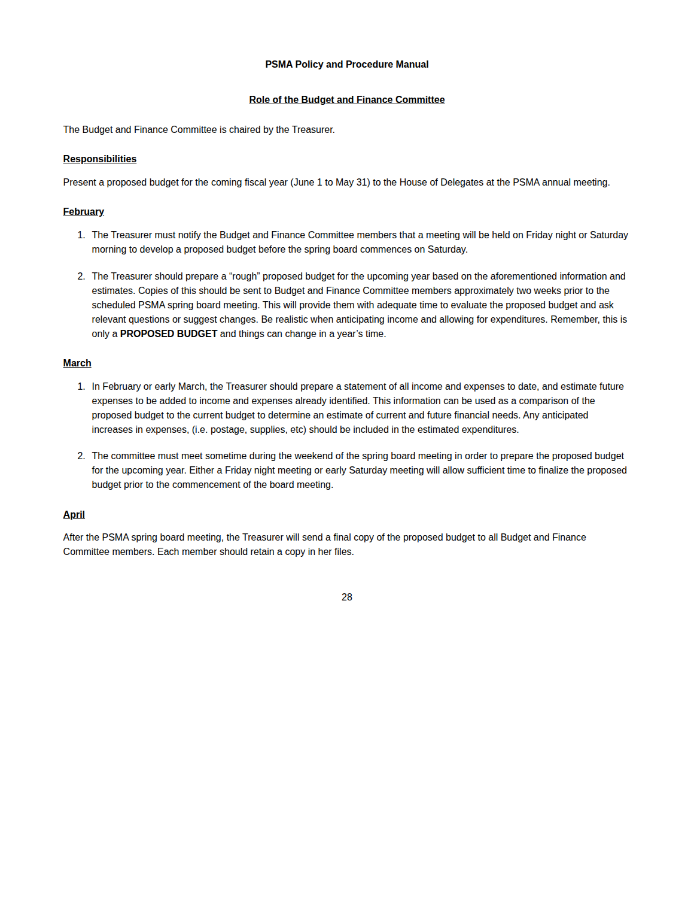PSMA Policy and Procedure Manual
Role of the Budget and Finance Committee
The Budget and Finance Committee is chaired by the Treasurer.
Responsibilities
Present a proposed budget for the coming fiscal year (June 1 to May 31) to the House of Delegates at the PSMA annual meeting.
February
The Treasurer must notify the Budget and Finance Committee members that a meeting will be held on Friday night or Saturday morning to develop a proposed budget before the spring board commences on Saturday.
The Treasurer should prepare a “rough” proposed budget for the upcoming year based on the aforementioned information and estimates. Copies of this should be sent to Budget and Finance Committee members approximately two weeks prior to the scheduled PSMA spring board meeting. This will provide them with adequate time to evaluate the proposed budget and ask relevant questions or suggest changes. Be realistic when anticipating income and allowing for expenditures. Remember, this is only a PROPOSED BUDGET and things can change in a year’s time.
March
In February or early March, the Treasurer should prepare a statement of all income and expenses to date, and estimate future expenses to be added to income and expenses already identified. This information can be used as a comparison of the proposed budget to the current budget to determine an estimate of current and future financial needs. Any anticipated increases in expenses, (i.e. postage, supplies, etc) should be included in the estimated expenditures.
The committee must meet sometime during the weekend of the spring board meeting in order to prepare the proposed budget for the upcoming year. Either a Friday night meeting or early Saturday meeting will allow sufficient time to finalize the proposed budget prior to the commencement of the board meeting.
April
After the PSMA spring board meeting, the Treasurer will send a final copy of the proposed budget to all Budget and Finance Committee members. Each member should retain a copy in her files.
28